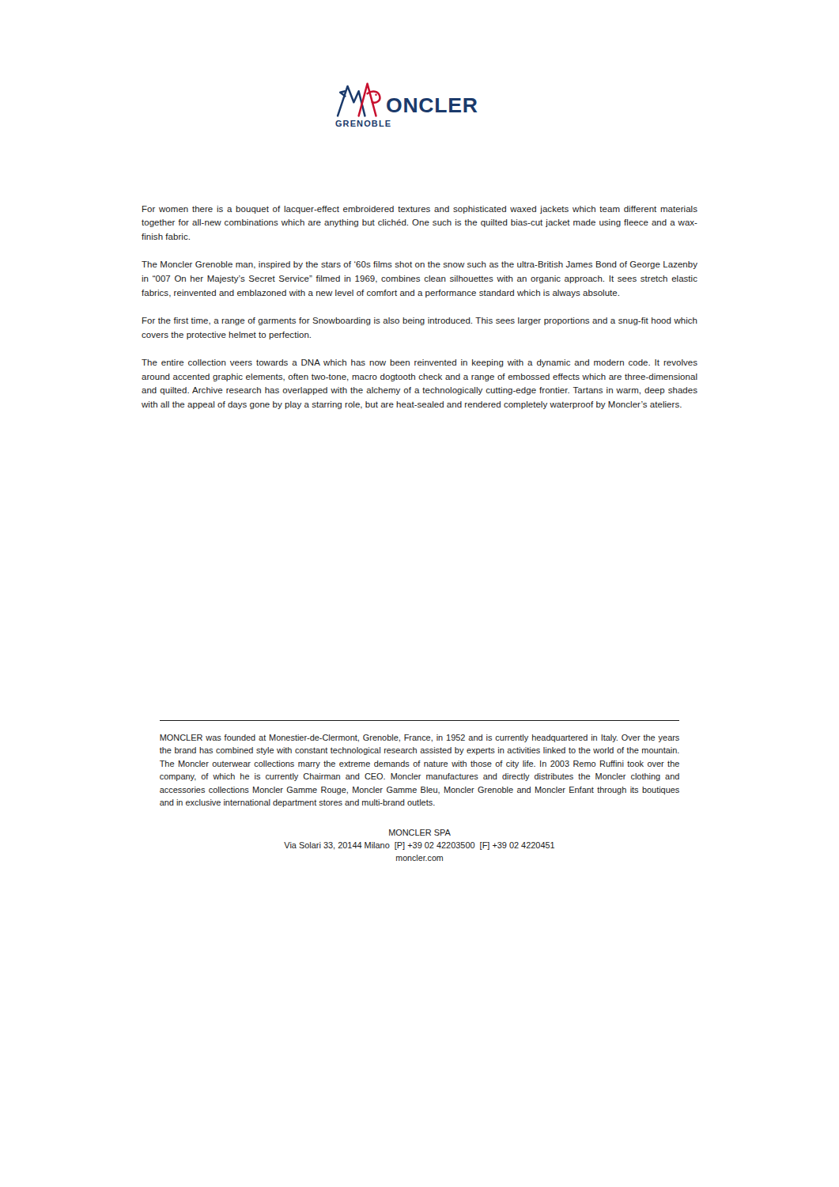ONCLER GRENOBLE
For women there is a bouquet of lacquer-effect embroidered textures and sophisticated waxed jackets which team different materials together for all-new combinations which are anything but clichéd. One such is the quilted bias-cut jacket made using fleece and a wax-finish fabric.
The Moncler Grenoble man, inspired by the stars of ‘60s films shot on the snow such as the ultra-British James Bond of George Lazenby in “007 On her Majesty’s Secret Service” filmed in 1969, combines clean silhouettes with an organic approach. It sees stretch elastic fabrics, reinvented and emblazoned with a new level of comfort and a performance standard which is always absolute.
For the first time, a range of garments for Snowboarding is also being introduced. This sees larger proportions and a snug-fit hood which covers the protective helmet to perfection.
The entire collection veers towards a DNA which has now been reinvented in keeping with a dynamic and modern code. It revolves around accented graphic elements, often two-tone, macro dogtooth check and a range of embossed effects which are three-dimensional and quilted. Archive research has overlapped with the alchemy of a technologically cutting-edge frontier. Tartans in warm, deep shades with all the appeal of days gone by play a starring role, but are heat-sealed and rendered completely waterproof by Moncler’s ateliers.
MONCLER was founded at Monestier-de-Clermont, Grenoble, France, in 1952 and is currently headquartered in Italy. Over the years the brand has combined style with constant technological research assisted by experts in activities linked to the world of the mountain. The Moncler outerwear collections marry the extreme demands of nature with those of city life. In 2003 Remo Ruffini took over the company, of which he is currently Chairman and CEO. Moncler manufactures and directly distributes the Moncler clothing and accessories collections Moncler Gamme Rouge, Moncler Gamme Bleu, Moncler Grenoble and Moncler Enfant through its boutiques and in exclusive international department stores and multi-brand outlets.
MONCLER SPA
Via Solari 33, 20144 Milano [P] +39 02 42203500 [F] +39 02 4220451
moncler.com